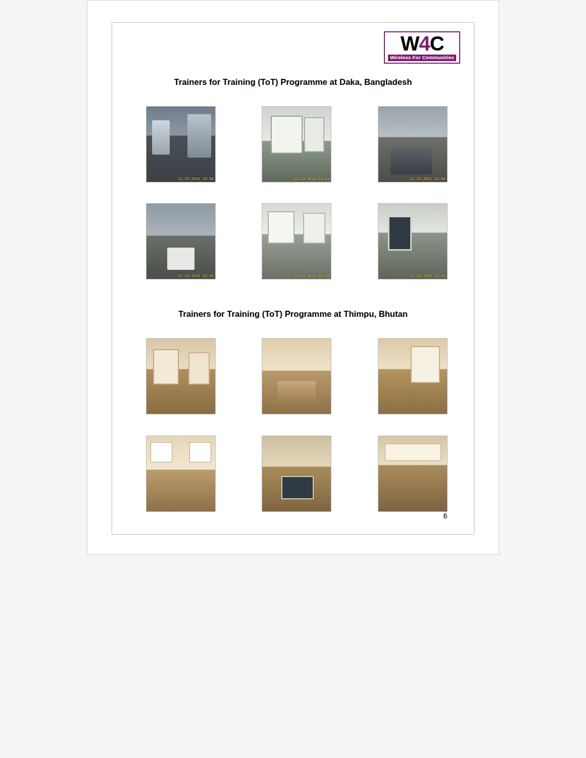W4 C
Wireless For Communities
Trainers for Training (ToT) Programme at Daka, Bangladesh
11-23-2011 10:06
11.23.2011 12:41
11.23.2011 15:06
11.23.2011 15:45
11.21.2011 10:10
11.23.2011 11:22
Trainers for Training (ToT) Programme at Thimpu, Bhutan
6